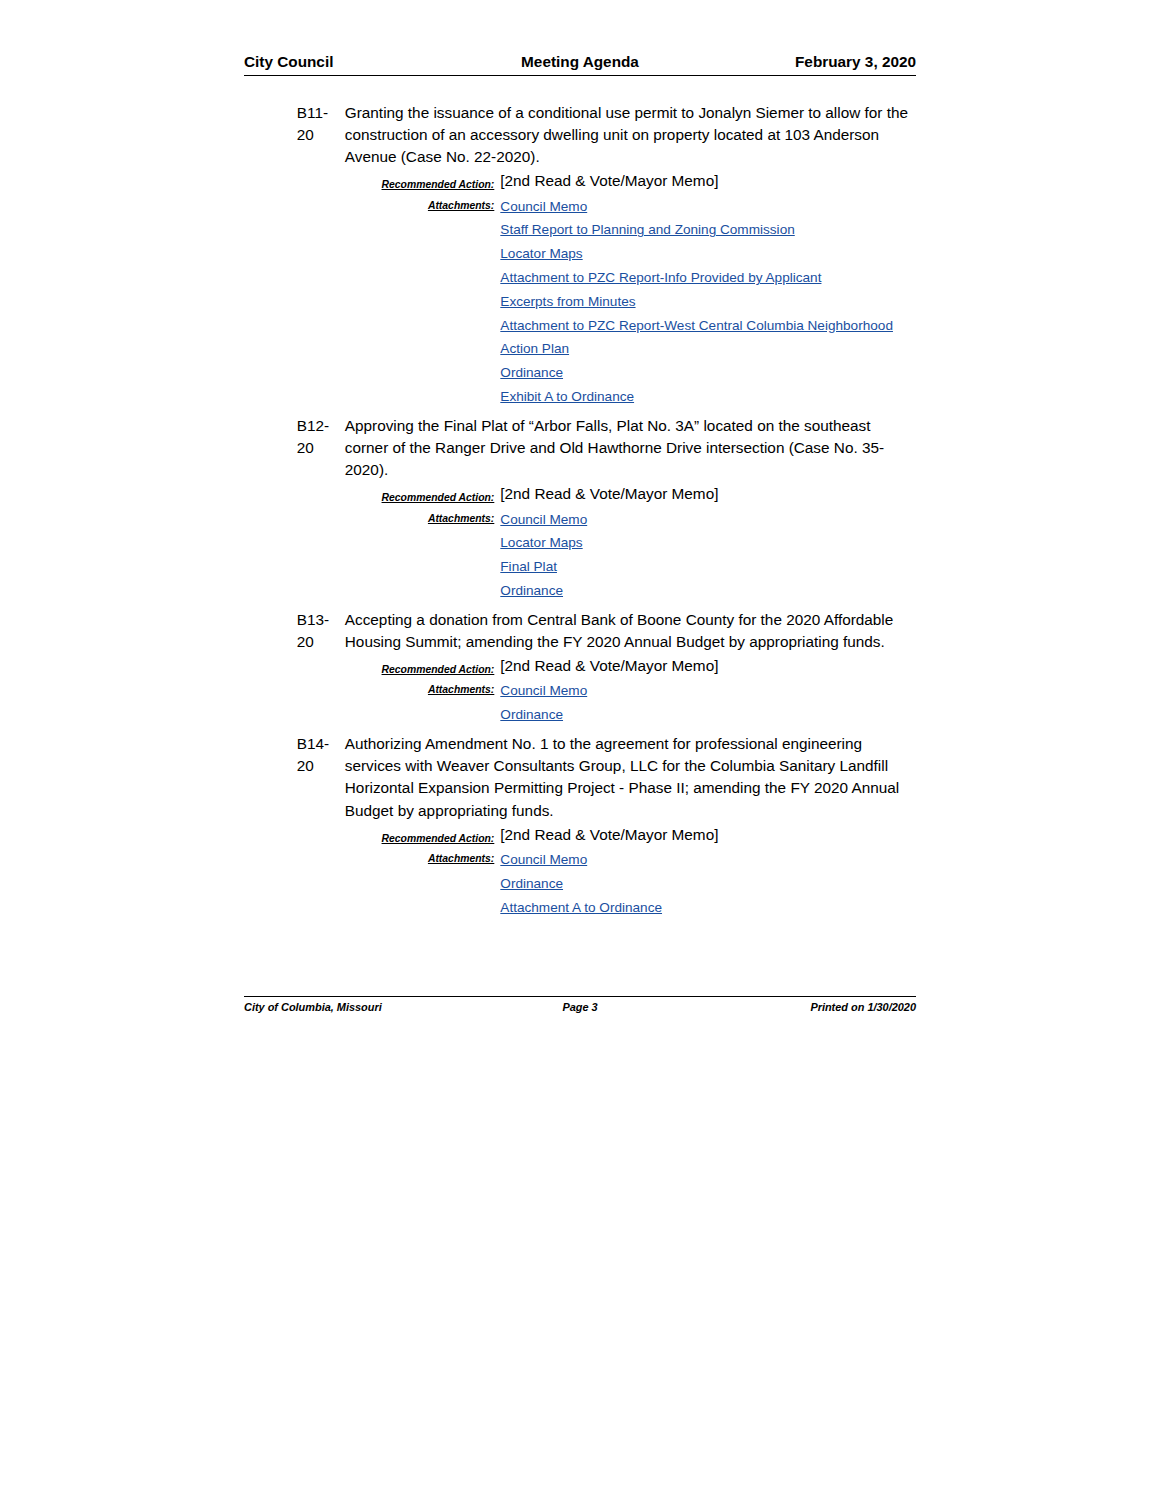City Council
Meeting Agenda
February 3, 2020
B11-20
Granting the issuance of a conditional use permit to Jonalyn Siemer to allow for the construction of an accessory dwelling unit on property located at 103 Anderson Avenue (Case No. 22-2020).
Recommended Action:
[2nd Read & Vote/Mayor Memo]
Attachments:
Council Memo Staff Report to Planning and Zoning Commission Locator Maps Attachment to PZC Report-Info Provided by Applicant Excerpts from Minutes Attachment to PZC Report-West Central Columbia Neighborhood Action Plan Ordinance Exhibit A to Ordinance
B12-20
Approving the Final Plat of “Arbor Falls, Plat No. 3A” located on the southeast corner of the Ranger Drive and Old Hawthorne Drive intersection (Case No. 35-2020).
Recommended Action:
[2nd Read & Vote/Mayor Memo]
Attachments:
Council Memo Locator Maps Final Plat Ordinance
B13-20
Accepting a donation from Central Bank of Boone County for the 2020 Affordable Housing Summit; amending the FY 2020 Annual Budget by appropriating funds.
Recommended Action:
[2nd Read & Vote/Mayor Memo]
Attachments:
Council Memo Ordinance
B14-20
Authorizing Amendment No. 1 to the agreement for professional engineering services with Weaver Consultants Group, LLC for the Columbia Sanitary Landfill Horizontal Expansion Permitting Project - Phase II; amending the FY 2020 Annual Budget by appropriating funds.
Recommended Action:
[2nd Read & Vote/Mayor Memo]
Attachments:
Council Memo Ordinance Attachment A to Ordinance
City of Columbia, Missouri
Page 3
Printed on 1/30/2020